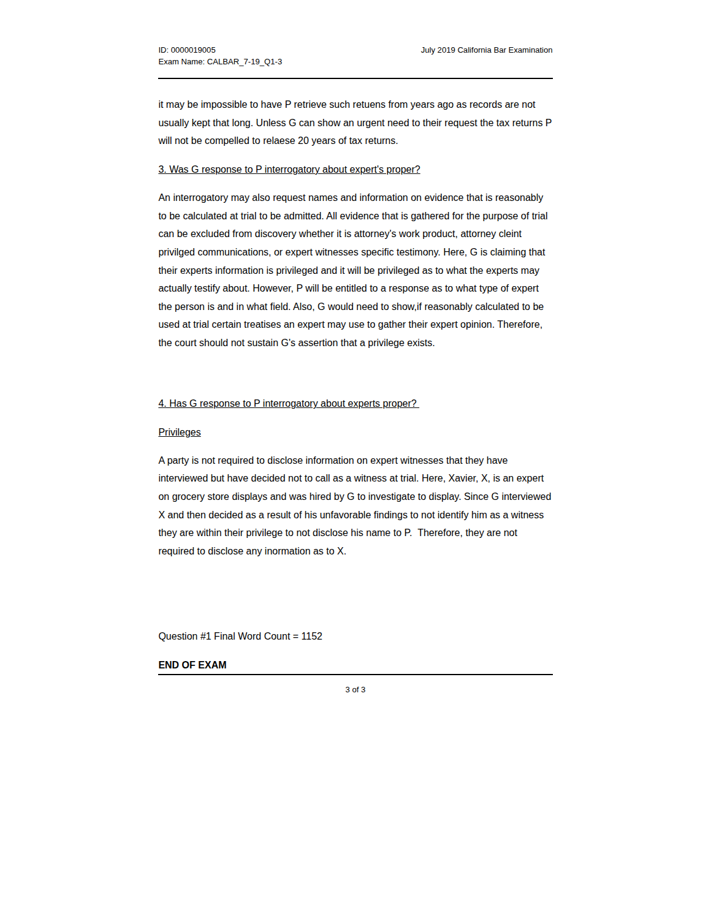ID: 0000019005
Exam Name: CALBAR_7-19_Q1-3
July 2019 California Bar Examination
it may be impossible to have P retrieve such retuens from years ago as records are not usually kept that long. Unless G can show an urgent need to their request the tax returns P will not be compelled to relaese 20 years of tax returns.
3. Was G response to P interrogatory about expert's proper?
An interrogatory may also request names and information on evidence that is reasonably to be calculated at trial to be admitted. All evidence that is gathered for the purpose of trial can be excluded from discovery whether it is attorney's work product, attorney cleint privilged communications, or expert witnesses specific testimony. Here, G is claiming that their experts information is privileged and it will be privileged as to what the experts may actually testify about. However, P will be entitled to a response as to what type of expert the person is and in what field. Also, G would need to show,if reasonably calculated to be used at trial certain treatises an expert may use to gather their expert opinion. Therefore, the court should not sustain G's assertion that a privilege exists.
4. Has G response to P interrogatory about experts proper?
Privileges
A party is not required to disclose information on expert witnesses that they have interviewed but have decided not to call as a witness at trial. Here, Xavier, X, is an expert on grocery store displays and was hired by G to investigate to display. Since G interviewed X and then decided as a result of his unfavorable findings to not identify him as a witness they are within their privilege to not disclose his name to P. Therefore, they are not required to disclose any inormation as to X.
Question #1 Final Word Count = 1152
END OF EXAM
3 of 3